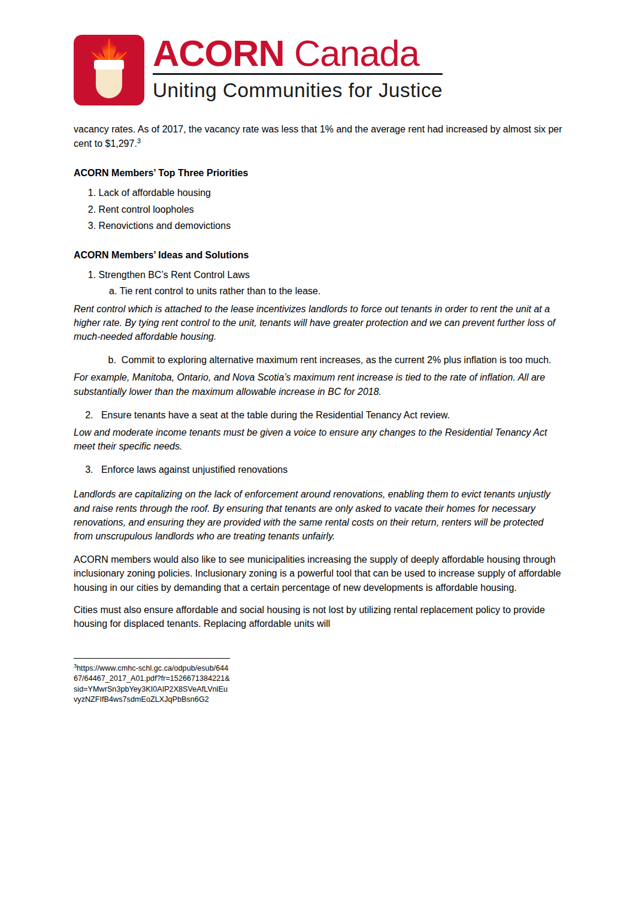🍁
ACORN Canada
Uniting Communities for Justice
vacancy rates. As of 2017, the vacancy rate was less that 1% and the average rent had increased by almost six per cent to $1,297.3
ACORN Members’ Top Three Priorities
Lack of affordable housing
Rent control loopholes
Renovictions and demovictions
ACORN Members’ Ideas and Solutions
Strengthen BC’s Rent Control Laws
Tie rent control to units rather than to the lease.
Rent control which is attached to the lease incentivizes landlords to force out tenants in order to rent the unit at a higher rate. By tying rent control to the unit, tenants will have greater protection and we can prevent further loss of much-needed affordable housing.
b. Commit to exploring alternative maximum rent increases, as the current 2% plus inflation is too much.
For example, Manitoba, Ontario, and Nova Scotia’s maximum rent increase is tied to the rate of inflation. All are substantially lower than the maximum allowable increase in BC for 2018.
2. Ensure tenants have a seat at the table during the Residential Tenancy Act review.
Low and moderate income tenants must be given a voice to ensure any changes to the Residential Tenancy Act meet their specific needs.
3. Enforce laws against unjustified renovations
Landlords are capitalizing on the lack of enforcement around renovations, enabling them to evict tenants unjustly and raise rents through the roof. By ensuring that tenants are only asked to vacate their homes for necessary renovations, and ensuring they are provided with the same rental costs on their return, renters will be protected from unscrupulous landlords who are treating tenants unfairly.
ACORN members would also like to see municipalities increasing the supply of deeply affordable housing through inclusionary zoning policies. Inclusionary zoning is a powerful tool that can be used to increase supply of affordable housing in our cities by demanding that a certain percentage of new developments is affordable housing.
Cities must also ensure affordable and social housing is not lost by utilizing rental replacement policy to provide housing for displaced tenants. Replacing affordable units will
3https://www.cmhc-schl.gc.ca/odpub/esub/64467/64467_2017_A01.pdf?fr=1526671384221&sid=YMwrSn3pbYey3KI0AIP2X8SVeAfLVnlEuvyzNZFIfB4ws7sdmEoZLXJqPbBsn6G2